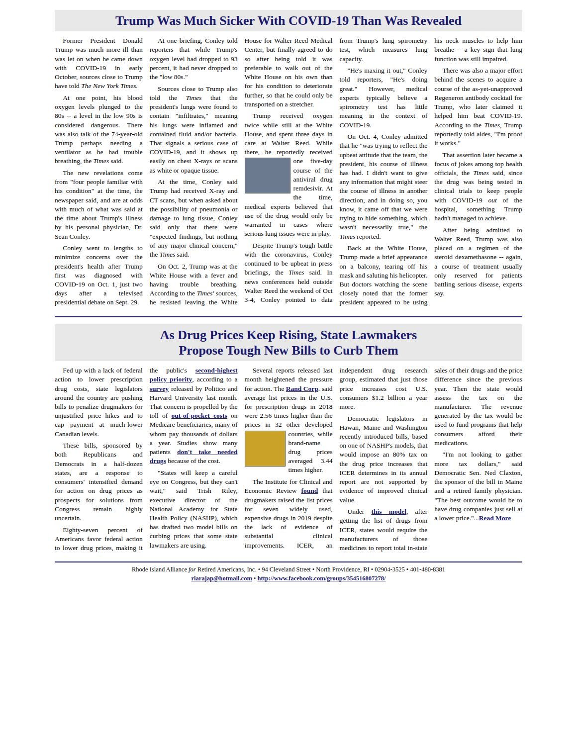Trump Was Much Sicker With COVID-19 Than Was Revealed
Former President Donald Trump was much more ill than was let on when he came down with COVID-19 in early October, sources close to Trump have told The New York Times.
At one point, his blood oxygen levels plunged to the 80s -- a level in the low 90s is considered dangerous. There was also talk of the 74-year-old Trump perhaps needing a ventilator as he had trouble breathing, the Times said.
The new revelations come from "four people familiar with his condition" at the time, the newspaper said, and are at odds with much of what was said at the time about Trump's illness by his personal physician, Dr. Sean Conley.
Conley went to lengths to minimize concerns over the president's health after Trump first was diagnosed with COVID-19 on Oct. 1, just two days after a televised presidential debate on Sept. 29.
At one briefing, Conley told reporters that while Trump's oxygen level had dropped to 93 percent, it had never dropped to the "low 80s."
Sources close to Trump also told the Times that the president's lungs were found to contain "infiltrates," meaning his lungs were inflamed and contained fluid and/or bacteria. That signals a serious case of COVID-19, and it shows up easily on chest X-rays or scans as white or opaque tissue.
At the time, Conley said Trump had received X-ray and CT scans, but when asked about the possibility of pneumonia or damage to lung tissue, Conley said only that there were "expected findings, but nothing of any major clinical concern," the Times said.
On Oct. 2, Trump was at the White House with a fever and having trouble breathing. According to the Times' sources, he resisted leaving the White House for Walter Reed Medical Center, but finally agreed to do so after being told it was preferable to walk out of the White House on his own than for his condition to deteriorate further, so that he could only be transported on a stretcher.
Trump received oxygen twice while still at the White House, and spent three days in care at Walter Reed. While there, he reportedly received one five-day course of the antiviral drug remdesivir. At the time, medical experts believed that use of the drug would only be warranted in cases where serious lung issues were in play.
Despite Trump's tough battle with the coronavirus, Conley continued to be upbeat in press briefings, the Times said. In news conferences held outside Walter Reed the weekend of Oct 3-4, Conley pointed to data from Trump's lung spirometry test, which measures lung capacity.
"He's maxing it out," Conley told reporters, "He's doing great." However, medical experts typically believe a spirometry test has little meaning in the context of COVID-19.
On Oct. 4, Conley admitted that he "was trying to reflect the upbeat attitude that the team, the president, his course of illness has had. I didn't want to give any information that might steer the course of illness in another direction, and in doing so, you know, it came off that we were trying to hide something, which wasn't necessarily true," the Times reported.
Back at the White House, Trump made a brief appearance on a balcony, tearing off his mask and saluting his helicopter. But doctors watching the scene closely noted that the former president appeared to be using his neck muscles to help him breathe -- a key sign that lung function was still impaired.
There was also a major effort behind the scenes to acquire a course of the as-yet-unapproved Regeneron antibody cocktail for Trump, who later claimed it helped him beat COVID-19. According to the Times, Trump reportedly told aides, "I'm proof it works."
That assertion later became a focus of jokes among top health officials, the Times said, since the drug was being tested in clinical trials to keep people with COVID-19 out of the hospital, something Trump hadn't managed to achieve.
After being admitted to Walter Reed, Trump was also placed on a regimen of the steroid dexamethasone -- again, a course of treatment usually only reserved for patients battling serious disease, experts say.
As Drug Prices Keep Rising, State Lawmakers
Propose Tough New Bills to Curb Them
Fed up with a lack of federal action to lower prescription drug costs, state legislators around the country are pushing bills to penalize drugmakers for unjustified price hikes and to cap payment at much-lower Canadian levels.
These bills, sponsored by both Republicans and Democrats in a half-dozen states, are a response to consumers' intensified demand for action on drug prices as prospects for solutions from Congress remain highly uncertain.
Eighty-seven percent of Americans favor federal action to lower drug prices, making it the public's second-highest policy priority, according to a survey released by Politico and Harvard University last month. That concern is propelled by the toll of out-of-pocket costs on Medicare beneficiaries, many of whom pay thousands of dollars a year. Studies show many patients don't take needed drugs because of the cost.
"States will keep a careful eye on Congress, but they can't wait," said Trish Riley, executive director of the National Academy for State Health Policy (NASHP), which has drafted two model bills on curbing prices that some state lawmakers are using.
Several reports released last month heightened the pressure for action. The Rand Corp. said average list prices in the U.S. for prescription drugs in 2018 were 2.56 times higher than the prices in 32 other developed countries, while brand-name drug prices averaged 3.44 times higher.
The Institute for Clinical and Economic Review found that drugmakers raised the list prices for seven widely used, expensive drugs in 2019 despite the lack of evidence of substantial clinical improvements. ICER, an independent drug research group, estimated that just those price increases cost U.S. consumers $1.2 billion a year more.
Democratic legislators in Hawaii, Maine and Washington recently introduced bills, based on one of NASHP's models, that would impose an 80% tax on the drug price increases that ICER determines in its annual report are not supported by evidence of improved clinical value.
Under this model, after getting the list of drugs from ICER, states would require the manufacturers of those medicines to report total in-state sales of their drugs and the price difference since the previous year. Then the state would assess the tax on the manufacturer. The revenue generated by the tax would be used to fund programs that help consumers afford their medications.
"I'm not looking to gather more tax dollars," said Democratic Sen. Ned Claxton, the sponsor of the bill in Maine and a retired family physician. "The best outcome would be to have drug companies just sell at a lower price."...Read More
Rhode Island Alliance for Retired Americans, Inc. • 94 Cleveland Street • North Providence, RI • 02904-3525 • 401-480-8381
riarajap@hotmail.com • http://www.facebook.com/groups/354516807278/